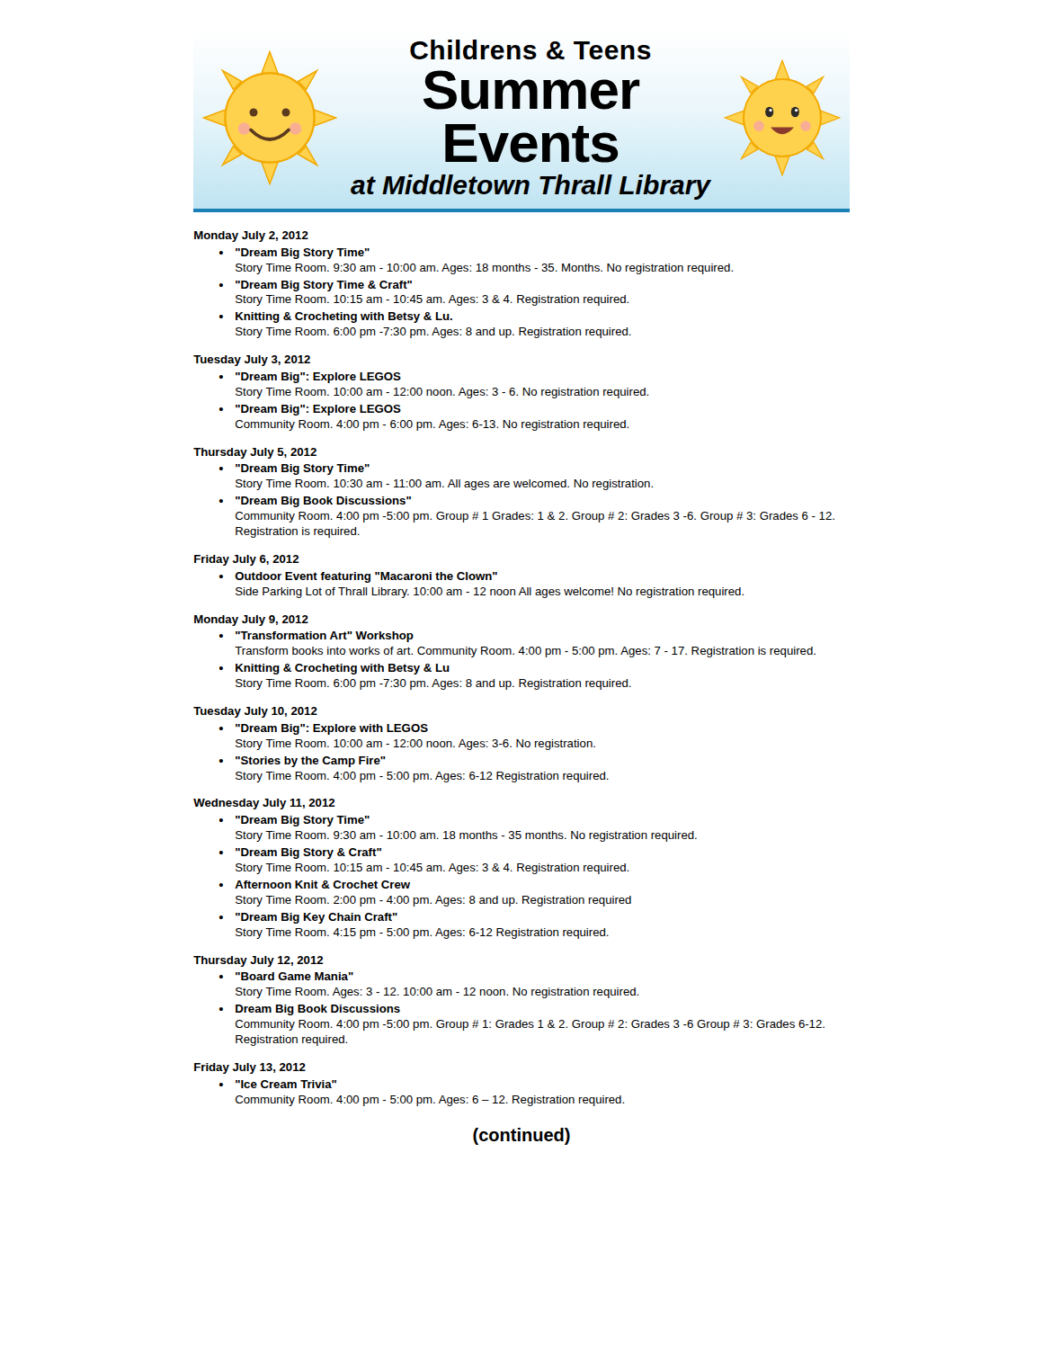Childrens & Teens
Summer Events
at Middletown Thrall Library
Monday July 2, 2012
"Dream Big Story Time"Story Time Room. 9:30 am - 10:00 am. Ages: 18 months - 35. Months. No registration required.
"Dream Big Story Time & Craft"Story Time Room. 10:15 am - 10:45 am. Ages: 3 & 4. Registration required.
Knitting & Crocheting with Betsy & Lu. Story Time Room. 6:00 pm -7:30 pm. Ages: 8 and up. Registration required.
Tuesday July 3, 2012
"Dream Big": Explore LEGOS Story Time Room. 10:00 am - 12:00 noon. Ages: 3 - 6. No registration required.
"Dream Big": Explore LEGOS Community Room. 4:00 pm - 6:00 pm. Ages: 6-13. No registration required.
Thursday July 5, 2012
"Dream Big Story Time"Story Time Room. 10:30 am - 11:00 am. All ages are welcomed. No registration.
"Dream Big Book Discussions"Community Room. 4:00 pm -5:00 pm. Group # 1 Grades: 1 & 2. Group # 2: Grades 3 -6. Group # 3: Grades 6 - 12. Registration is required.
Friday July 6, 2012
Outdoor Event featuring "Macaroni the Clown"Side Parking Lot of Thrall Library. 10:00 am - 12 noon All ages welcome! No registration required.
Monday July 9, 2012
"Transformation Art" Workshop Transform books into works of art. Community Room. 4:00 pm - 5:00 pm. Ages: 7 - 17. Registration is required.
Knitting & Crocheting with Betsy & Lu Story Time Room. 6:00 pm -7:30 pm. Ages: 8 and up. Registration required.
Tuesday July 10, 2012
"Dream Big": Explore with LEGOS Story Time Room. 10:00 am - 12:00 noon. Ages: 3-6. No registration.
"Stories by the Camp Fire"Story Time Room. 4:00 pm - 5:00 pm. Ages: 6-12 Registration required.
Wednesday July 11, 2012
"Dream Big Story Time"Story Time Room. 9:30 am - 10:00 am. 18 months - 35 months. No registration required.
"Dream Big Story & Craft"Story Time Room. 10:15 am - 10:45 am. Ages: 3 & 4. Registration required.
Afternoon Knit & Crochet Crew Story Time Room. 2:00 pm - 4:00 pm. Ages: 8 and up. Registration required
"Dream Big Key Chain Craft"Story Time Room. 4:15 pm - 5:00 pm. Ages: 6-12 Registration required.
Thursday July 12, 2012
"Board Game Mania"Story Time Room. Ages: 3 - 12. 10:00 am - 12 noon. No registration required.
Dream Big Book Discussions Community Room. 4:00 pm -5:00 pm. Group # 1: Grades 1 & 2. Group # 2: Grades 3 -6 Group # 3: Grades 6-12. Registration required.
Friday July 13, 2012
"Ice Cream Trivia"Community Room. 4:00 pm - 5:00 pm. Ages: 6 – 12. Registration required.
(continued)